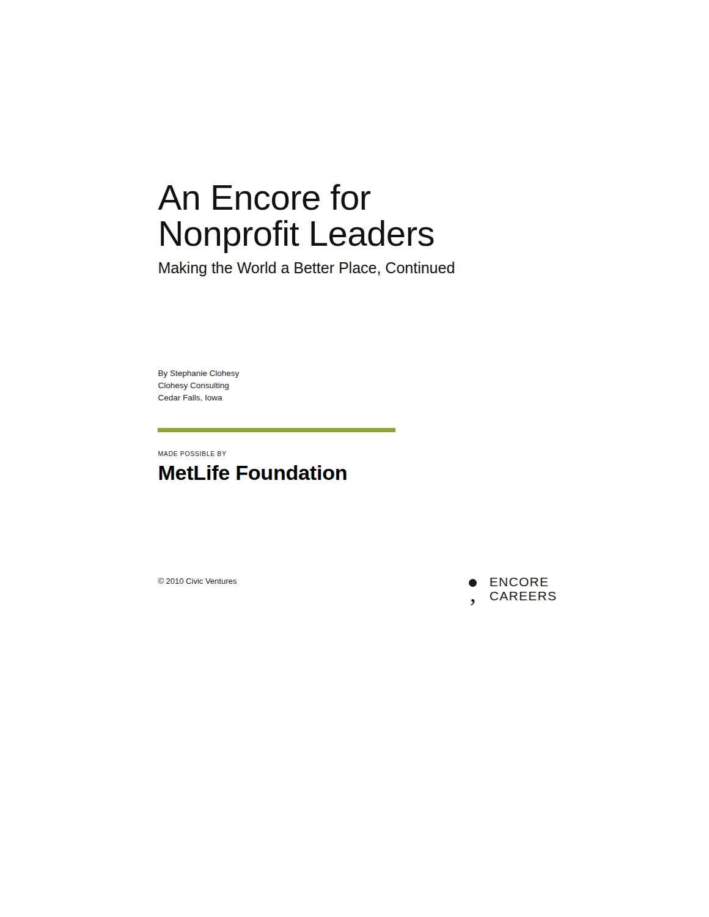An Encore forNonprofit Leaders
Making the World a Better Place, Continued
By Stephanie Clohesy
Clohesy Consulting
Cedar Falls, Iowa
Made possible by
MetLife Foundation
,
ENCORE CAREERS
© 2010 Civic Ventures